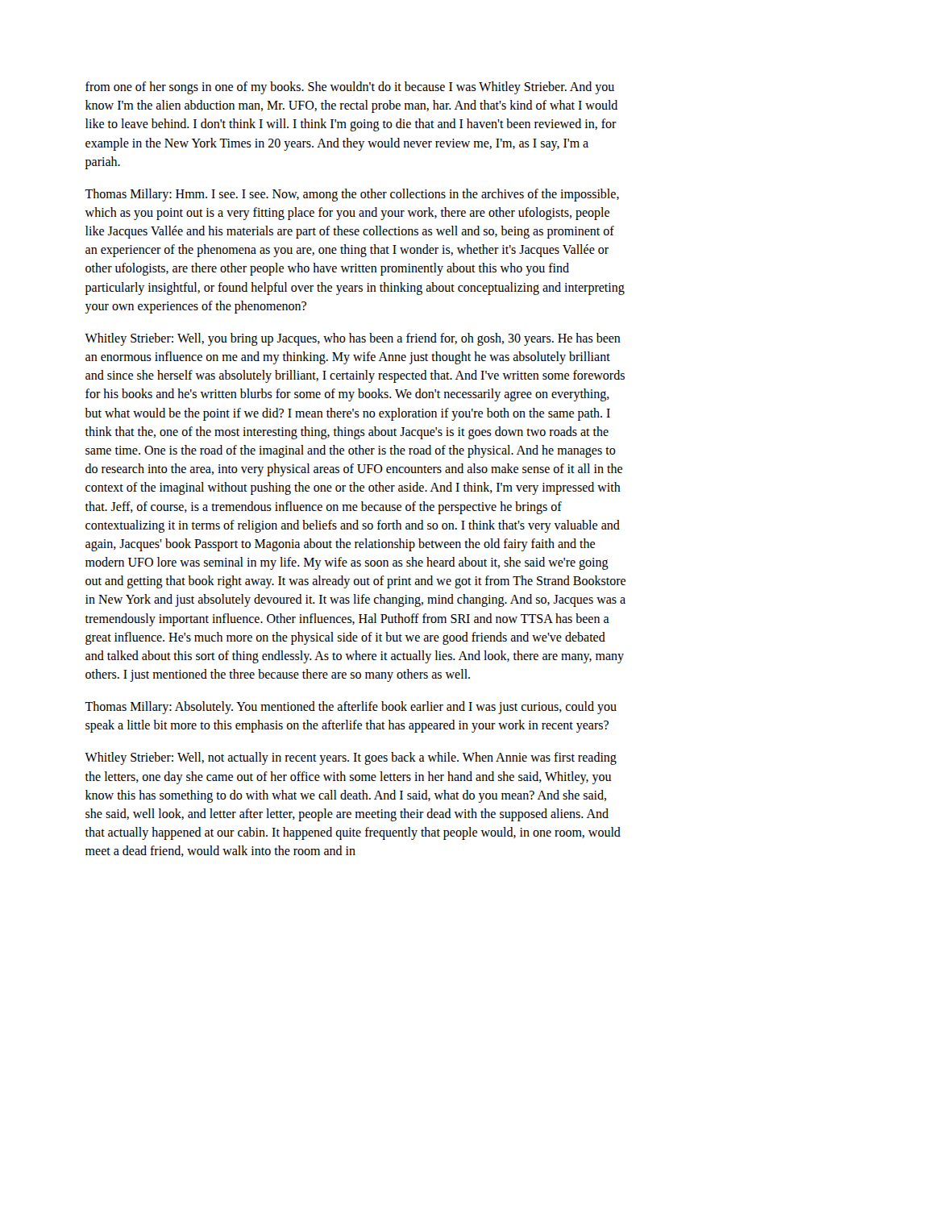from one of her songs in one of my books. She wouldn't do it because I was Whitley Strieber. And you know I'm the alien abduction man, Mr. UFO, the rectal probe man, har. And that's kind of what I would like to leave behind. I don't think I will. I think I'm going to die that and I haven't been reviewed in, for example in the New York Times in 20 years. And they would never review me, I'm, as I say, I'm a pariah.
Thomas Millary: Hmm. I see. I see. Now, among the other collections in the archives of the impossible, which as you point out is a very fitting place for you and your work, there are other ufologists, people like Jacques Vallée and his materials are part of these collections as well and so, being as prominent of an experiencer of the phenomena as you are, one thing that I wonder is, whether it's Jacques Vallée or other ufologists, are there other people who have written prominently about this who you find particularly insightful, or found helpful over the years in thinking about conceptualizing and interpreting your own experiences of the phenomenon?
Whitley Strieber: Well, you bring up Jacques, who has been a friend for, oh gosh, 30 years. He has been an enormous influence on me and my thinking. My wife Anne just thought he was absolutely brilliant and since she herself was absolutely brilliant, I certainly respected that. And I've written some forewords for his books and he's written blurbs for some of my books. We don't necessarily agree on everything, but what would be the point if we did? I mean there's no exploration if you're both on the same path. I think that the, one of the most interesting thing, things about Jacque's is it goes down two roads at the same time. One is the road of the imaginal and the other is the road of the physical. And he manages to do research into the area, into very physical areas of UFO encounters and also make sense of it all in the context of the imaginal without pushing the one or the other aside. And I think, I'm very impressed with that. Jeff, of course, is a tremendous influence on me because of the perspective he brings of contextualizing it in terms of religion and beliefs and so forth and so on. I think that's very valuable and again, Jacques' book Passport to Magonia about the relationship between the old fairy faith and the modern UFO lore was seminal in my life. My wife as soon as she heard about it, she said we're going out and getting that book right away. It was already out of print and we got it from The Strand Bookstore in New York and just absolutely devoured it. It was life changing, mind changing. And so, Jacques was a tremendously important influence. Other influences, Hal Puthoff from SRI and now TTSA has been a great influence. He's much more on the physical side of it but we are good friends and we've debated and talked about this sort of thing endlessly. As to where it actually lies. And look, there are many, many others. I just mentioned the three because there are so many others as well.
Thomas Millary: Absolutely. You mentioned the afterlife book earlier and I was just curious, could you speak a little bit more to this emphasis on the afterlife that has appeared in your work in recent years?
Whitley Strieber: Well, not actually in recent years. It goes back a while. When Annie was first reading the letters, one day she came out of her office with some letters in her hand and she said, Whitley, you know this has something to do with what we call death. And I said, what do you mean? And she said, she said, well look, and letter after letter, people are meeting their dead with the supposed aliens. And that actually happened at our cabin. It happened quite frequently that people would, in one room, would meet a dead friend, would walk into the room and in